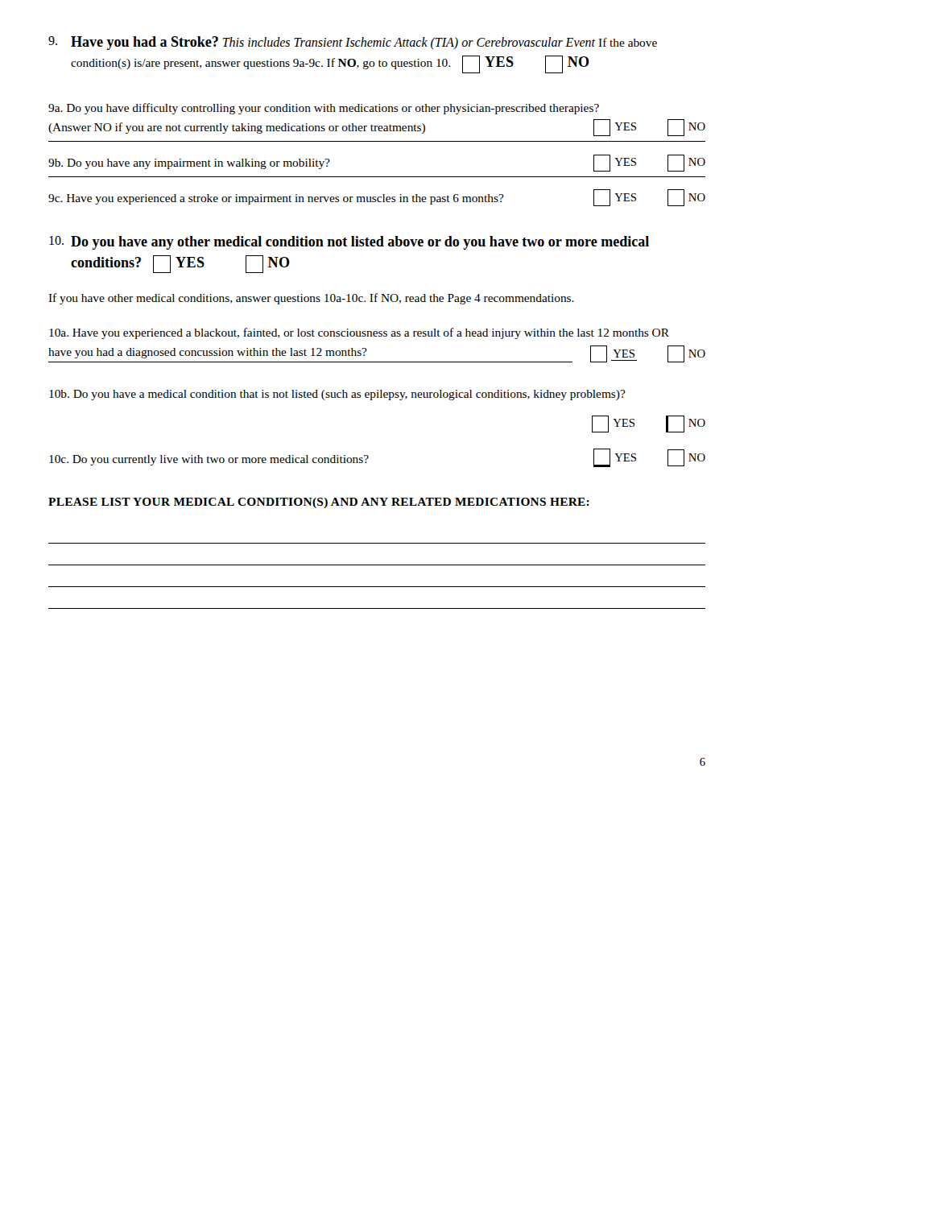9.
Have you had a Stroke? This includes Transient Ischemic Attack (TIA) or Cerebrovascular Event If the above
condition(s) is/are present, answer questions 9a-9c. If NO, go to question 10. YES NO
9a. Do you have difficulty controlling your condition with medications or other physician-prescribed therapies?
(Answer NO if you are not currently taking medications or other treatments)
YES NO
9b. Do you have any impairment in walking or mobility?
YES NO
9c. Have you experienced a stroke or impairment in nerves or muscles in the past 6 months?
YES NO
10.
Do you have any other medical condition not listed above or do you have two or more medical
conditions? YES NO
If you have other medical conditions, answer questions 10a-10c. If NO, read the Page 4 recommendations.
10a. Have you experienced a blackout, fainted, or lost consciousness as a result of a head injury within the last 12 months OR
have you had a diagnosed concussion within the last 12 months?
YES NO
10b. Do you have a medical condition that is not listed (such as epilepsy, neurological conditions, kidney problems)?
YES NO
10c. Do you currently live with two or more medical conditions?
YES NO
PLEASE LIST YOUR MEDICAL CONDITION(S) AND ANY RELATED MEDICATIONS HERE:
6